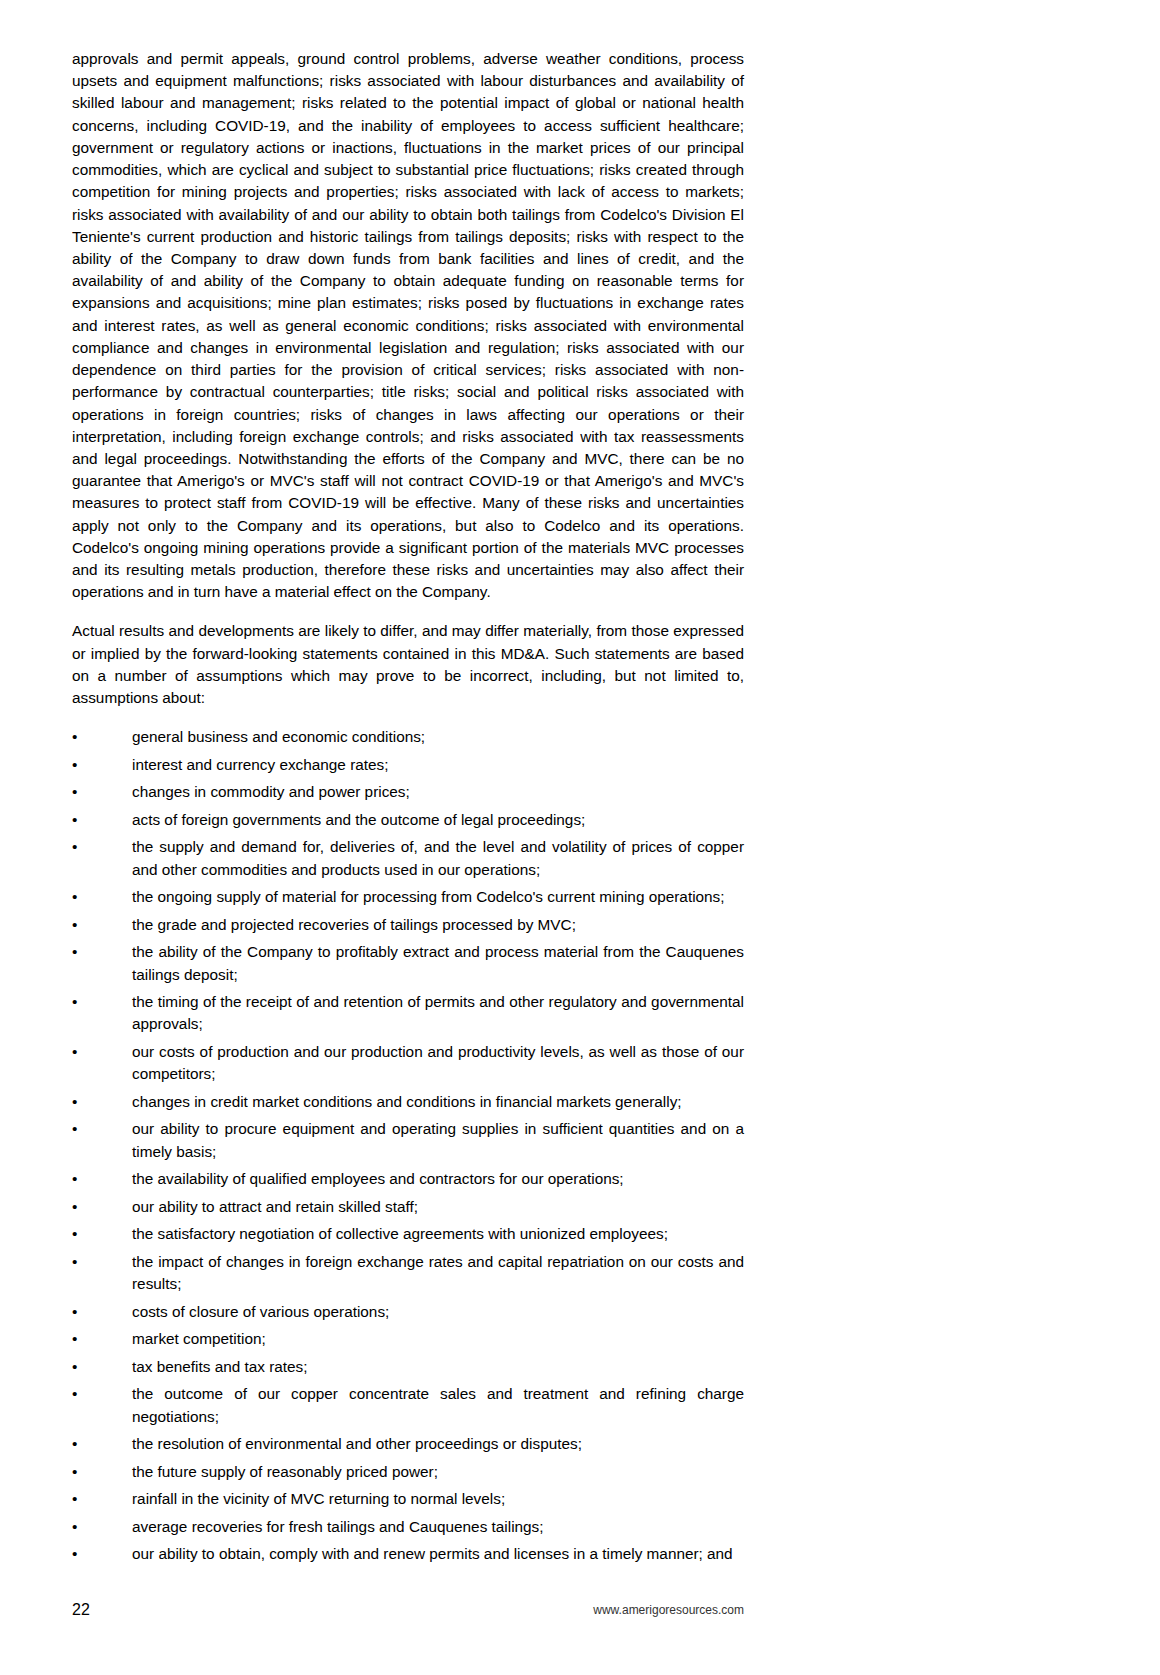approvals and permit appeals, ground control problems, adverse weather conditions, process upsets and equipment malfunctions; risks associated with labour disturbances and availability of skilled labour and management; risks related to the potential impact of global or national health concerns, including COVID-19, and the inability of employees to access sufficient healthcare; government or regulatory actions or inactions, fluctuations in the market prices of our principal commodities, which are cyclical and subject to substantial price fluctuations; risks created through competition for mining projects and properties; risks associated with lack of access to markets; risks associated with availability of and our ability to obtain both tailings from Codelco's Division El Teniente's current production and historic tailings from tailings deposits; risks with respect to the ability of the Company to draw down funds from bank facilities and lines of credit, and the availability of and ability of the Company to obtain adequate funding on reasonable terms for expansions and acquisitions; mine plan estimates; risks posed by fluctuations in exchange rates and interest rates, as well as general economic conditions; risks associated with environmental compliance and changes in environmental legislation and regulation; risks associated with our dependence on third parties for the provision of critical services; risks associated with non-performance by contractual counterparties; title risks; social and political risks associated with operations in foreign countries; risks of changes in laws affecting our operations or their interpretation, including foreign exchange controls; and risks associated with tax reassessments and legal proceedings. Notwithstanding the efforts of the Company and MVC, there can be no guarantee that Amerigo's or MVC's staff will not contract COVID-19 or that Amerigo's and MVC's measures to protect staff from COVID-19 will be effective. Many of these risks and uncertainties apply not only to the Company and its operations, but also to Codelco and its operations. Codelco's ongoing mining operations provide a significant portion of the materials MVC processes and its resulting metals production, therefore these risks and uncertainties may also affect their operations and in turn have a material effect on the Company.
Actual results and developments are likely to differ, and may differ materially, from those expressed or implied by the forward-looking statements contained in this MD&A. Such statements are based on a number of assumptions which may prove to be incorrect, including, but not limited to, assumptions about:
general business and economic conditions;
interest and currency exchange rates;
changes in commodity and power prices;
acts of foreign governments and the outcome of legal proceedings;
the supply and demand for, deliveries of, and the level and volatility of prices of copper and other commodities and products used in our operations;
the ongoing supply of material for processing from Codelco's current mining operations;
the grade and projected recoveries of tailings processed by MVC;
the ability of the Company to profitably extract and process material from the Cauquenes tailings deposit;
the timing of the receipt of and retention of permits and other regulatory and governmental approvals;
our costs of production and our production and productivity levels, as well as those of our competitors;
changes in credit market conditions and conditions in financial markets generally;
our ability to procure equipment and operating supplies in sufficient quantities and on a timely basis;
the availability of qualified employees and contractors for our operations;
our ability to attract and retain skilled staff;
the satisfactory negotiation of collective agreements with unionized employees;
the impact of changes in foreign exchange rates and capital repatriation on our costs and results;
costs of closure of various operations;
market competition;
tax benefits and tax rates;
the outcome of our copper concentrate sales and treatment and refining charge negotiations;
the resolution of environmental and other proceedings or disputes;
the future supply of reasonably priced power;
rainfall in the vicinity of MVC returning to normal levels;
average recoveries for fresh tailings and Cauquenes tailings;
our ability to obtain, comply with and renew permits and licenses in a timely manner; and
22
www.amerigoresources.com